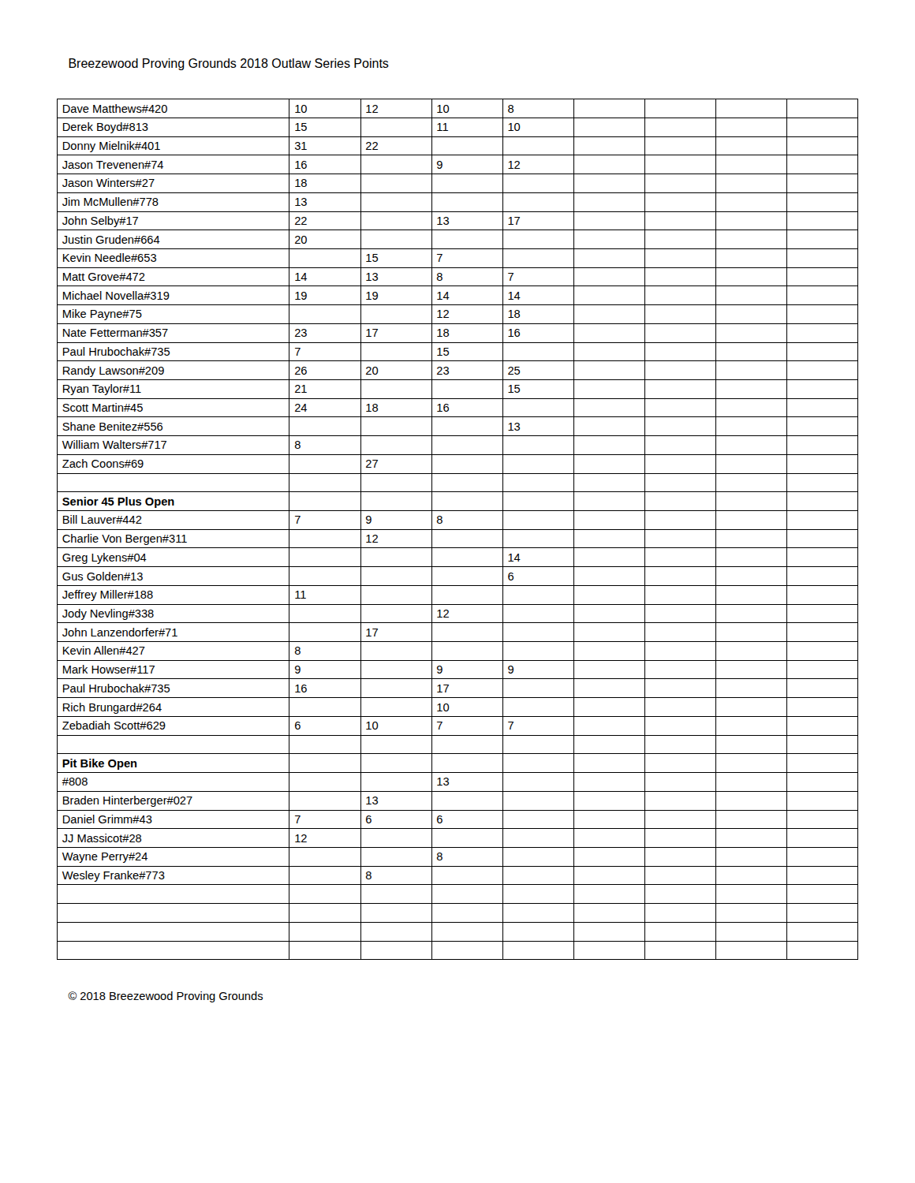Breezewood Proving Grounds 2018 Outlaw Series Points
| Dave Matthews#420 | 10 | 12 | 10 | 8 | | | | |
| Derek Boyd#813 | 15 | | 11 | 10 | | | | |
| Donny Mielnik#401 | 31 | 22 | | | | | | |
| Jason Trevenen#74 | 16 | | 9 | 12 | | | | |
| Jason Winters#27 | 18 | | | | | | | |
| Jim McMullen#778 | 13 | | | | | | | |
| John Selby#17 | 22 | | 13 | 17 | | | | |
| Justin Gruden#664 | 20 | | | | | | | |
| Kevin Needle#653 | | 15 | 7 | | | | | |
| Matt Grove#472 | 14 | 13 | 8 | 7 | | | | |
| Michael Novella#319 | 19 | 19 | 14 | 14 | | | | |
| Mike Payne#75 | | | 12 | 18 | | | | |
| Nate Fetterman#357 | 23 | 17 | 18 | 16 | | | | |
| Paul Hrubochak#735 | 7 | | 15 | | | | | |
| Randy Lawson#209 | 26 | 20 | 23 | 25 | | | | |
| Ryan Taylor#11 | 21 | | | 15 | | | | |
| Scott Martin#45 | 24 | 18 | 16 | | | | | |
| Shane Benitez#556 | | | | 13 | | | | |
| William Walters#717 | 8 | | | | | | | |
| Zach Coons#69 | | 27 | | | | | | |
| Senior 45 Plus Open | | | | | | | | |
| Bill Lauver#442 | 7 | 9 | 8 | | | | | |
| Charlie Von Bergen#311 | | 12 | | | | | | |
| Greg Lykens#04 | | | | 14 | | | | |
| Gus Golden#13 | | | | 6 | | | | |
| Jeffrey Miller#188 | 11 | | | | | | | |
| Jody Nevling#338 | | | 12 | | | | | |
| John Lanzendorfer#71 | | 17 | | | | | | |
| Kevin Allen#427 | 8 | | | | | | | |
| Mark Howser#117 | 9 | | 9 | 9 | | | | |
| Paul Hrubochak#735 | 16 | | 17 | | | | | |
| Rich Brungard#264 | | | 10 | | | | | |
| Zebadiah Scott#629 | 6 | 10 | 7 | 7 | | | | |
| Pit Bike Open | | | | | | | | |
| #808 | | | 13 | | | | | |
| Braden Hinterberger#027 | | 13 | | | | | | |
| Daniel Grimm#43 | 7 | 6 | 6 | | | | | |
| JJ Massicot#28 | 12 | | | | | | | |
| Wayne Perry#24 | | | 8 | | | | | |
| Wesley Franke#773 | | 8 | | | | | | |
© 2018 Breezewood Proving Grounds